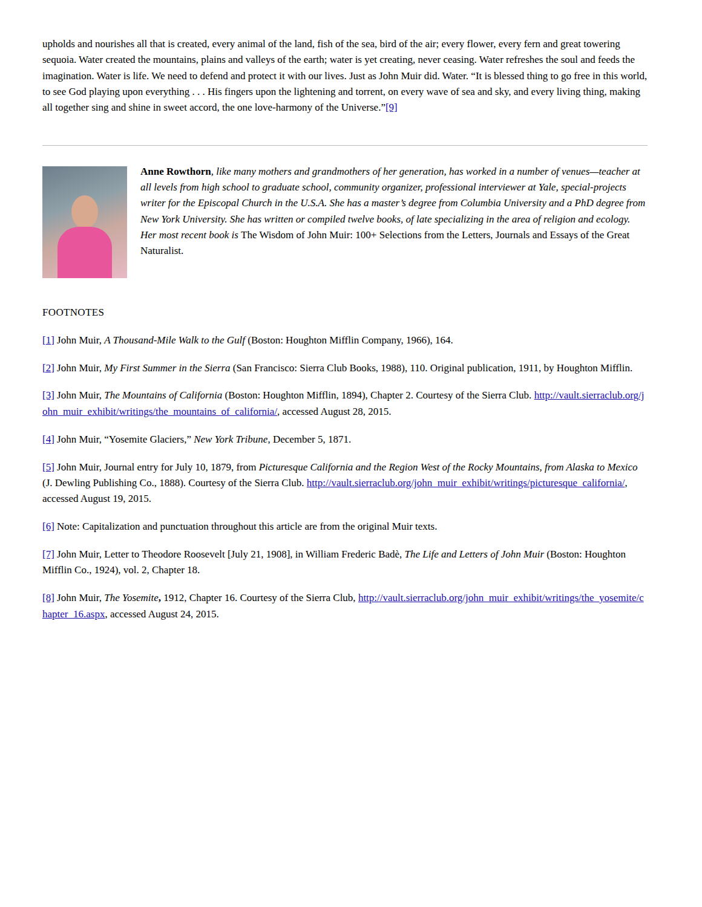upholds and nourishes all that is created, every animal of the land, fish of the sea, bird of the air; every flower, every fern and great towering sequoia. Water created the mountains, plains and valleys of the earth; water is yet creating, never ceasing. Water refreshes the soul and feeds the imagination. Water is life. We need to defend and protect it with our lives. Just as John Muir did. Water. “It is blessed thing to go free in this world, to see God playing upon everything . . . His fingers upon the lightening and torrent, on every wave of sea and sky, and every living thing, making all together sing and shine in sweet accord, the one love-harmony of the Universe.”[9]
Anne Rowthorn, like many mothers and grandmothers of her generation, has worked in a number of venues—teacher at all levels from high school to graduate school, community organizer, professional interviewer at Yale, special-projects writer for the Episcopal Church in the U.S.A. She has a master’s degree from Columbia University and a PhD degree from New York University. She has written or compiled twelve books, of late specializing in the area of religion and ecology. Her most recent book is The Wisdom of John Muir: 100+ Selections from the Letters, Journals and Essays of the Great Naturalist.
FOOTNOTES
[1] John Muir, A Thousand-Mile Walk to the Gulf (Boston: Houghton Mifflin Company, 1966), 164.
[2] John Muir, My First Summer in the Sierra (San Francisco: Sierra Club Books, 1988), 110. Original publication, 1911, by Houghton Mifflin.
[3] John Muir, The Mountains of California (Boston: Houghton Mifflin, 1894), Chapter 2. Courtesy of the Sierra Club. http://vault.sierraclub.org/john_muir_exhibit/writings/the_mountains_of_california/, accessed August 28, 2015.
[4] John Muir, “Yosemite Glaciers,” New York Tribune, December 5, 1871.
[5] John Muir, Journal entry for July 10, 1879, from Picturesque California and the Region West of the Rocky Mountains, from Alaska to Mexico (J. Dewling Publishing Co., 1888). Courtesy of the Sierra Club. http://vault.sierraclub.org/john_muir_exhibit/writings/picturesque_california/, accessed August 19, 2015.
[6] Note: Capitalization and punctuation throughout this article are from the original Muir texts.
[7] John Muir, Letter to Theodore Roosevelt [July 21, 1908], in William Frederic Badè, The Life and Letters of John Muir (Boston: Houghton Mifflin Co., 1924), vol. 2, Chapter 18.
[8] John Muir, The Yosemite, 1912, Chapter 16. Courtesy of the Sierra Club, http://vault.sierraclub.org/john_muir_exhibit/writings/the_yosemite/chapter_16.aspx, accessed August 24, 2015.